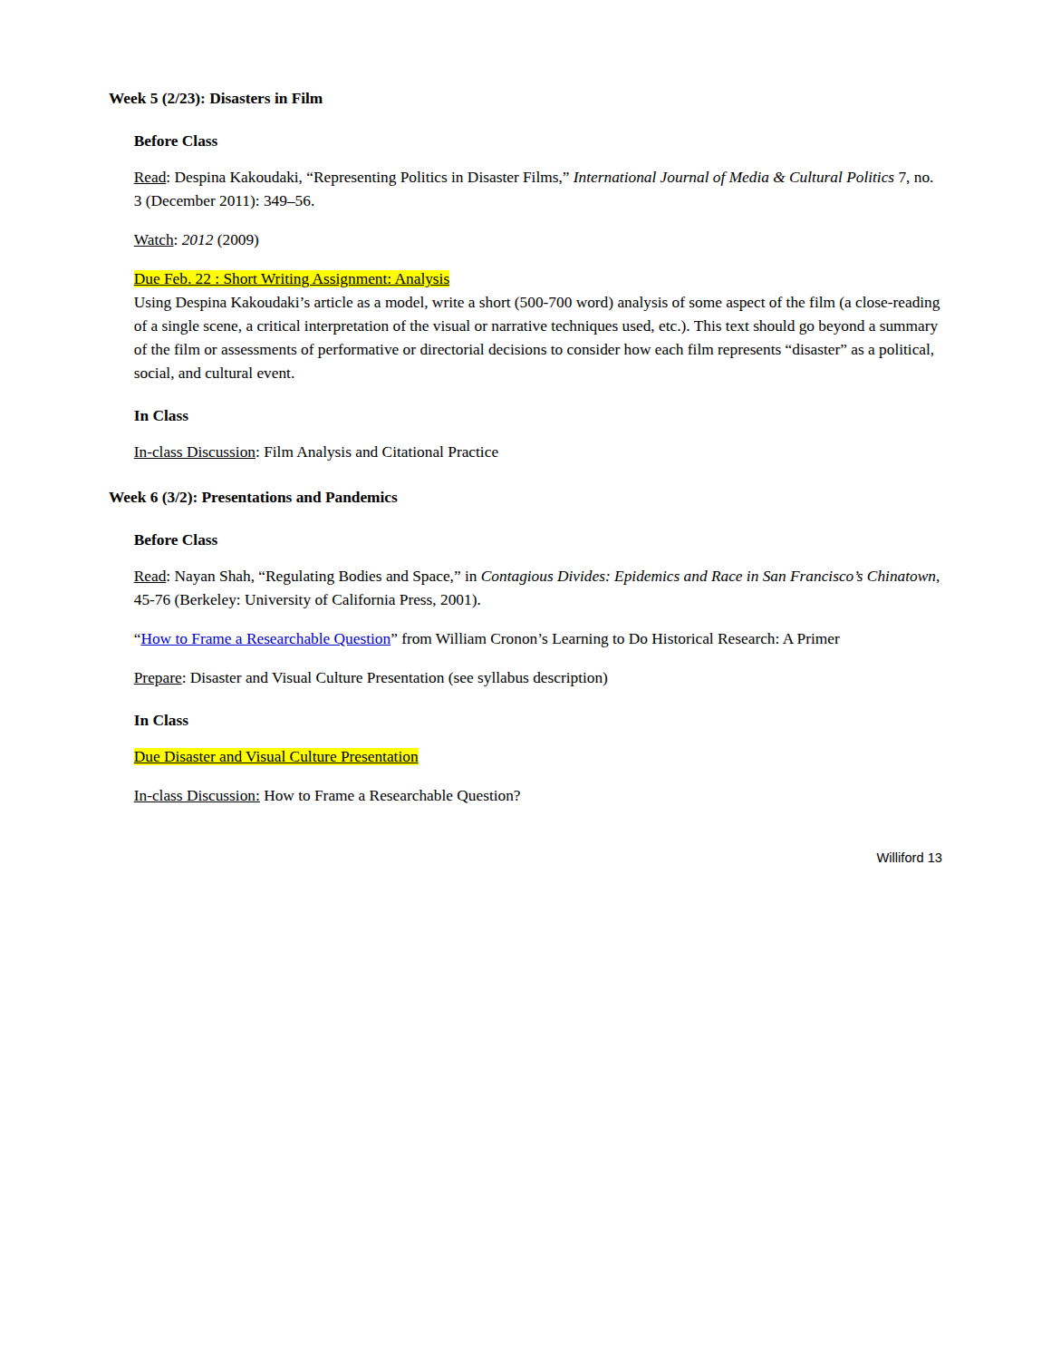Week 5 (2/23): Disasters in Film
Before Class
Read: Despina Kakoudaki, “Representing Politics in Disaster Films,” International Journal of Media & Cultural Politics 7, no. 3 (December 2011): 349–56.
Watch: 2012 (2009)
Due Feb. 22 : Short Writing Assignment: Analysis
Using Despina Kakoudaki’s article as a model, write a short (500-700 word) analysis of some aspect of the film (a close-reading of a single scene, a critical interpretation of the visual or narrative techniques used, etc.). This text should go beyond a summary of the film or assessments of performative or directorial decisions to consider how each film represents “disaster” as a political, social, and cultural event.
In Class
In-class Discussion: Film Analysis and Citational Practice
Week 6 (3/2): Presentations and Pandemics
Before Class
Read: Nayan Shah, “Regulating Bodies and Space,” in Contagious Divides: Epidemics and Race in San Francisco’s Chinatown, 45-76 (Berkeley: University of California Press, 2001).
“How to Frame a Researchable Question” from William Cronon’s Learning to Do Historical Research: A Primer
Prepare: Disaster and Visual Culture Presentation (see syllabus description)
In Class
Due Disaster and Visual Culture Presentation
In-class Discussion: How to Frame a Researchable Question?
Williford 13